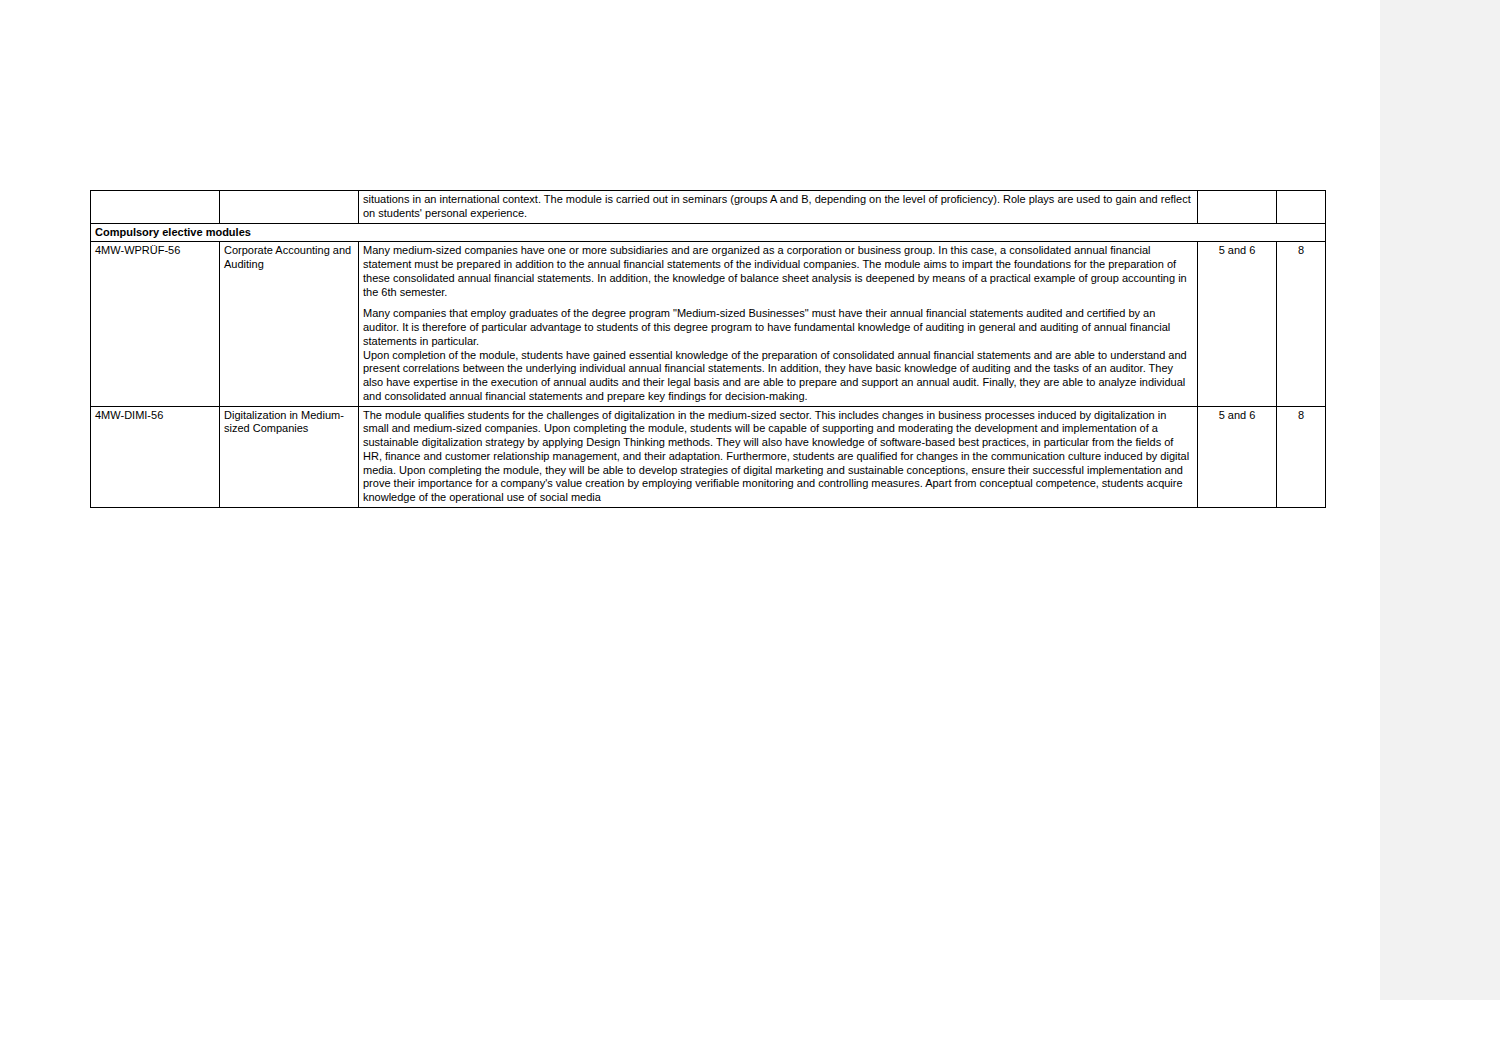| | | situations in an international context. The module is carried out in seminars (groups A and B, depending on the level of proficiency). Role plays are used to gain and reflect on students' personal experience. | | |
| Compulsory elective modules |
| 4MW-WPRÜF-56 | Corporate Accounting and Auditing | Many medium-sized companies have one or more subsidiaries and are organized as a corporation or business group. In this case, a consolidated annual financial statement must be prepared in addition to the annual financial statements of the individual companies. The module aims to impart the foundations for the preparation of these consolidated annual financial statements. In addition, the knowledge of balance sheet analysis is deepened by means of a practical example of group accounting in the 6th semester. Many companies that employ graduates of the degree program "Medium-sized Businesses" must have their annual financial statements audited and certified by an auditor. It is therefore of particular advantage to students of this degree program to have fundamental knowledge of auditing in general and auditing of annual financial statements in particular. Upon completion of the module, students have gained essential knowledge of the preparation of consolidated annual financial statements and are able to understand and present correlations between the underlying individual annual financial statements. In addition, they have basic knowledge of auditing and the tasks of an auditor. They also have expertise in the execution of annual audits and their legal basis and are able to prepare and support an annual audit. Finally, they are able to analyze individual and consolidated annual financial statements and prepare key findings for decision-making. | 5 and 6 | 8 |
| 4MW-DIMI-56 | Digitalization in Medium-sized Companies | The module qualifies students for the challenges of digitalization in the medium-sized sector. This includes changes in business processes induced by digitalization in small and medium-sized companies. Upon completing the module, students will be capable of supporting and moderating the development and implementation of a sustainable digitalization strategy by applying Design Thinking methods. They will also have knowledge of software-based best practices, in particular from the fields of HR, finance and customer relationship management, and their adaptation. Furthermore, students are qualified for changes in the communication culture induced by digital media. Upon completing the module, they will be able to develop strategies of digital marketing and sustainable conceptions, ensure their successful implementation and prove their importance for a company's value creation by employing verifiable monitoring and controlling measures. Apart from conceptual competence, students acquire knowledge of the operational use of social media | 5 and 6 | 8 |